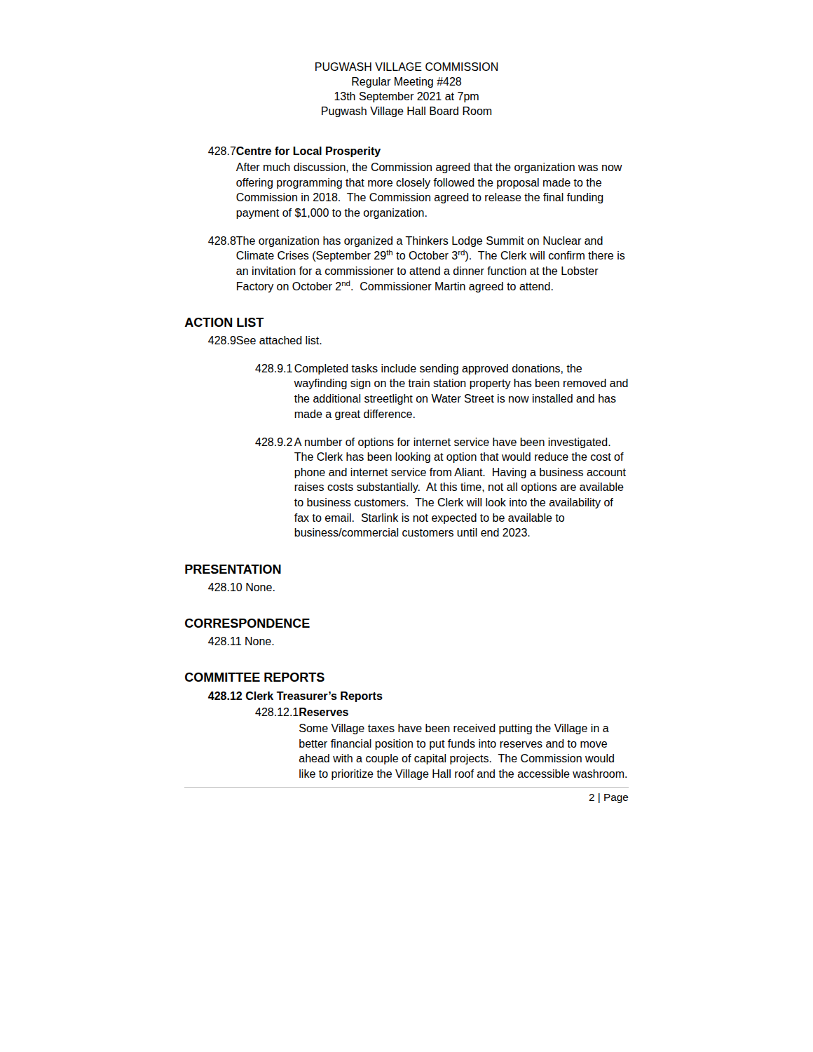PUGWASH VILLAGE COMMISSION
Regular Meeting #428
13th September 2021 at 7pm
Pugwash Village Hall Board Room
428.7
Centre for Local Prosperity
After much discussion, the Commission agreed that the organization was now offering programming that more closely followed the proposal made to the Commission in 2018. The Commission agreed to release the final funding payment of $1,000 to the organization.
428.8
The organization has organized a Thinkers Lodge Summit on Nuclear and Climate Crises (September 29th to October 3rd). The Clerk will confirm there is an invitation for a commissioner to attend a dinner function at the Lobster Factory on October 2nd. Commissioner Martin agreed to attend.
ACTION LIST
428.9
See attached list.
428.9.1
Completed tasks include sending approved donations, the wayfinding sign on the train station property has been removed and the additional streetlight on Water Street is now installed and has made a great difference.
428.9.2
A number of options for internet service have been investigated. The Clerk has been looking at option that would reduce the cost of phone and internet service from Aliant. Having a business account raises costs substantially. At this time, not all options are available to business customers. The Clerk will look into the availability of fax to email. Starlink is not expected to be available to business/commercial customers until end 2023.
PRESENTATION
428.10 None.
CORRESPONDENCE
428.11 None.
COMMITTEE REPORTS
428.12 Clerk Treasurer’s Reports
428.12.1
Reserves
Some Village taxes have been received putting the Village in a better financial position to put funds into reserves and to move ahead with a couple of capital projects. The Commission would like to prioritize the Village Hall roof and the accessible washroom.
2 | Page